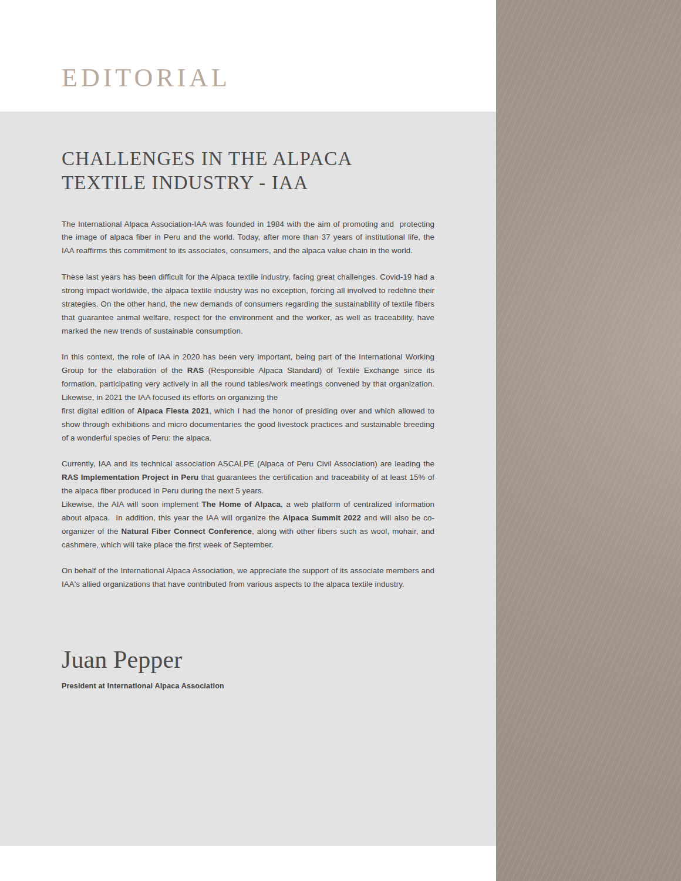EDITORIAL
CHALLENGES IN THE ALPACA
TEXTILE INDUSTRY - IAA
The International Alpaca Association-IAA was founded in 1984 with the aim of promoting and protecting the image of alpaca fiber in Peru and the world. Today, after more than 37 years of institutional life, the IAA reaffirms this commitment to its associates, consumers, and the alpaca value chain in the world.
These last years has been difficult for the Alpaca textile industry, facing great challenges. Covid-19 had a strong impact worldwide, the alpaca textile industry was no exception, forcing all involved to redefine their strategies. On the other hand, the new demands of consumers regarding the sustainability of textile fibers that guarantee animal welfare, respect for the environment and the worker, as well as traceability, have marked the new trends of sustainable consumption.
In this context, the role of IAA in 2020 has been very important, being part of the International Working Group for the elaboration of the RAS (Responsible Alpaca Standard) of Textile Exchange since its formation, participating very actively in all the round tables/work meetings convened by that organization. Likewise, in 2021 the IAA focused its efforts on organizing the
first digital edition of Alpaca Fiesta 2021, which I had the honor of presiding over and which allowed to show through exhibitions and micro documentaries the good livestock practices and sustainable breeding of a wonderful species of Peru: the alpaca.
Currently, IAA and its technical association ASCALPE (Alpaca of Peru Civil Association) are leading the RAS Implementation Project in Peru that guarantees the certification and traceability of at least 15% of the alpaca fiber produced in Peru during the next 5 years.
Likewise, the AIA will soon implement The Home of Alpaca, a web platform of centralized information about alpaca. In addition, this year the IAA will organize the Alpaca Summit 2022 and will also be co-organizer of the Natural Fiber Connect Conference, along with other fibers such as wool, mohair, and cashmere, which will take place the first week of September.
On behalf of the International Alpaca Association, we appreciate the support of its associate members and IAA's allied organizations that have contributed from various aspects to the alpaca textile industry.
Juan Pepper
President at International Alpaca Association